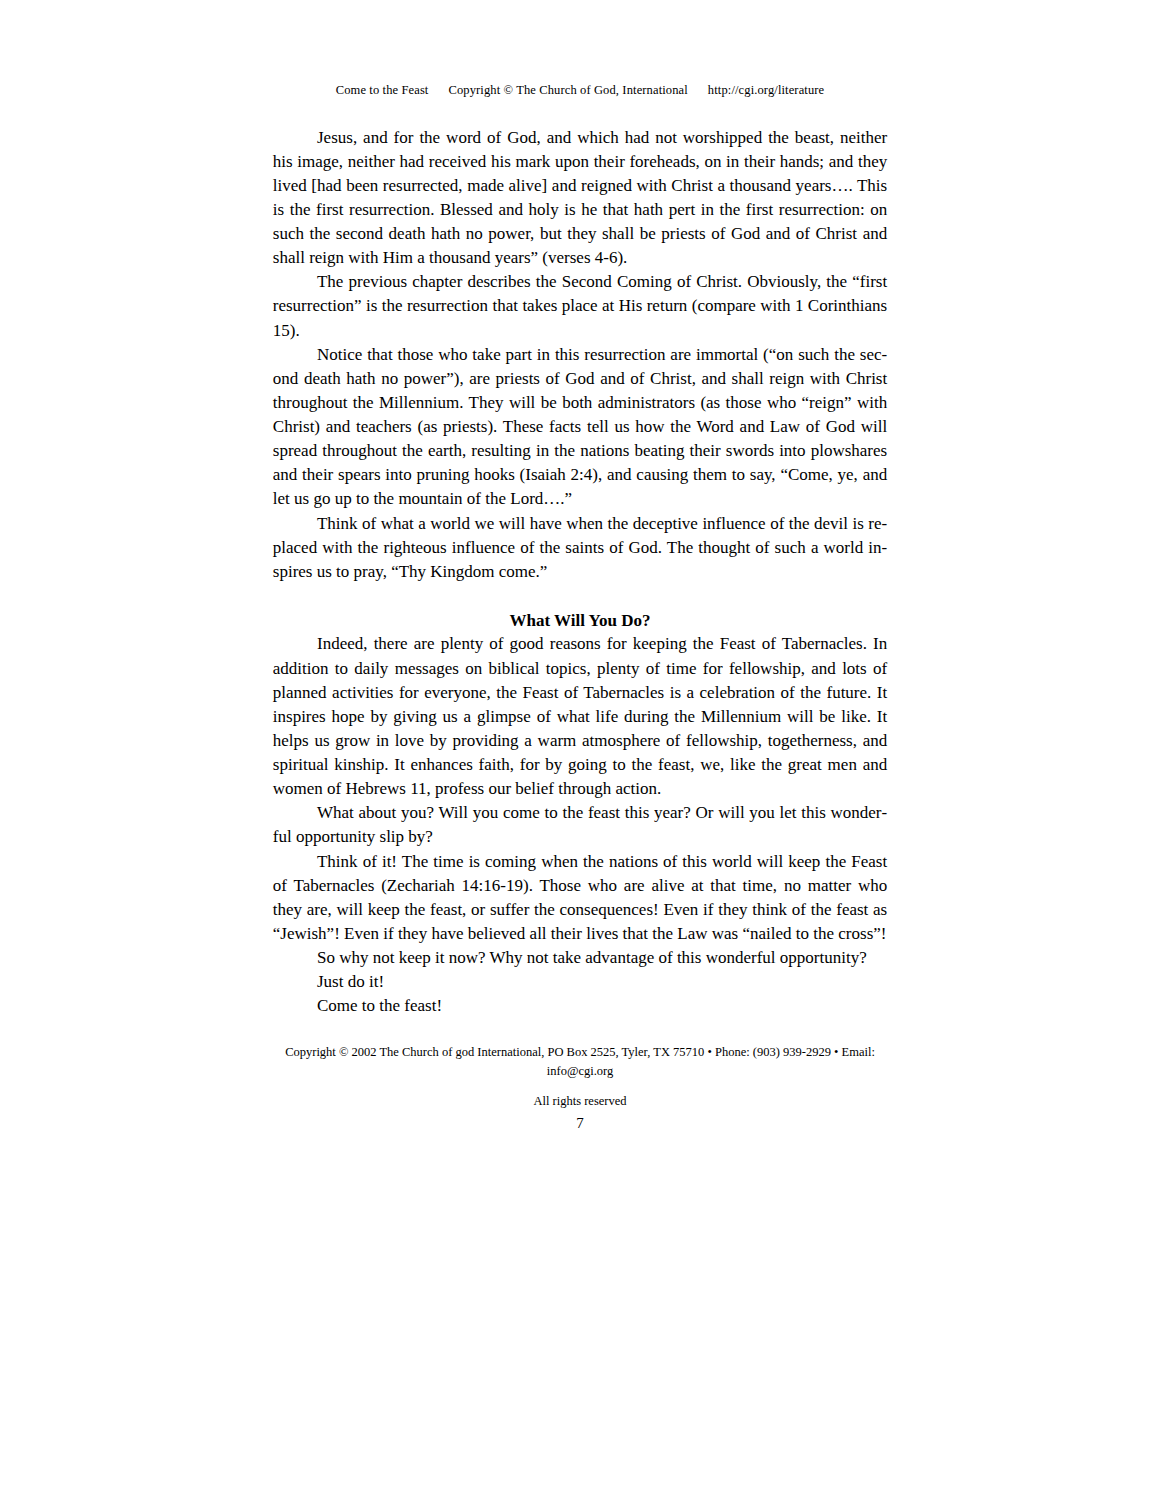Come to the Feast Copyright © The Church of God, International http://cgi.org/literature
Jesus, and for the word of God, and which had not worshipped the beast, neither his image, neither had received his mark upon their foreheads, on in their hands; and they lived [had been resurrected, made alive] and reigned with Christ a thousand years…. This is the first resurrection. Blessed and holy is he that hath pert in the first resurrection: on such the second death hath no power, but they shall be priests of God and of Christ and shall reign with Him a thousand years” (verses 4-6).
The previous chapter describes the Second Coming of Christ. Obviously, the “first resurrection” is the resurrection that takes place at His return (compare with 1 Corinthians 15).
Notice that those who take part in this resurrection are immortal (“on such the second death hath no power”), are priests of God and of Christ, and shall reign with Christ throughout the Millennium. They will be both administrators (as those who “reign” with Christ) and teachers (as priests). These facts tell us how the Word and Law of God will spread throughout the earth, resulting in the nations beating their swords into plowshares and their spears into pruning hooks (Isaiah 2:4), and causing them to say, “Come, ye, and let us go up to the mountain of the Lord….”
Think of what a world we will have when the deceptive influence of the devil is replaced with the righteous influence of the saints of God. The thought of such a world inspires us to pray, “Thy Kingdom come.”
What Will You Do?
Indeed, there are plenty of good reasons for keeping the Feast of Tabernacles. In addition to daily messages on biblical topics, plenty of time for fellowship, and lots of planned activities for everyone, the Feast of Tabernacles is a celebration of the future. It inspires hope by giving us a glimpse of what life during the Millennium will be like. It helps us grow in love by providing a warm atmosphere of fellowship, togetherness, and spiritual kinship. It enhances faith, for by going to the feast, we, like the great men and women of Hebrews 11, profess our belief through action.
What about you? Will you come to the feast this year? Or will you let this wonderful opportunity slip by?
Think of it! The time is coming when the nations of this world will keep the Feast of Tabernacles (Zechariah 14:16-19). Those who are alive at that time, no matter who they are, will keep the feast, or suffer the consequences! Even if they think of the feast as “Jewish”! Even if they have believed all their lives that the Law was “nailed to the cross”!
So why not keep it now? Why not take advantage of this wonderful opportunity?
Just do it!
Come to the feast!
Copyright © 2002 The Church of god International, PO Box 2525, Tyler, TX 75710 • Phone: (903) 939-2929 • Email: info@cgi.org All rights reserved
7